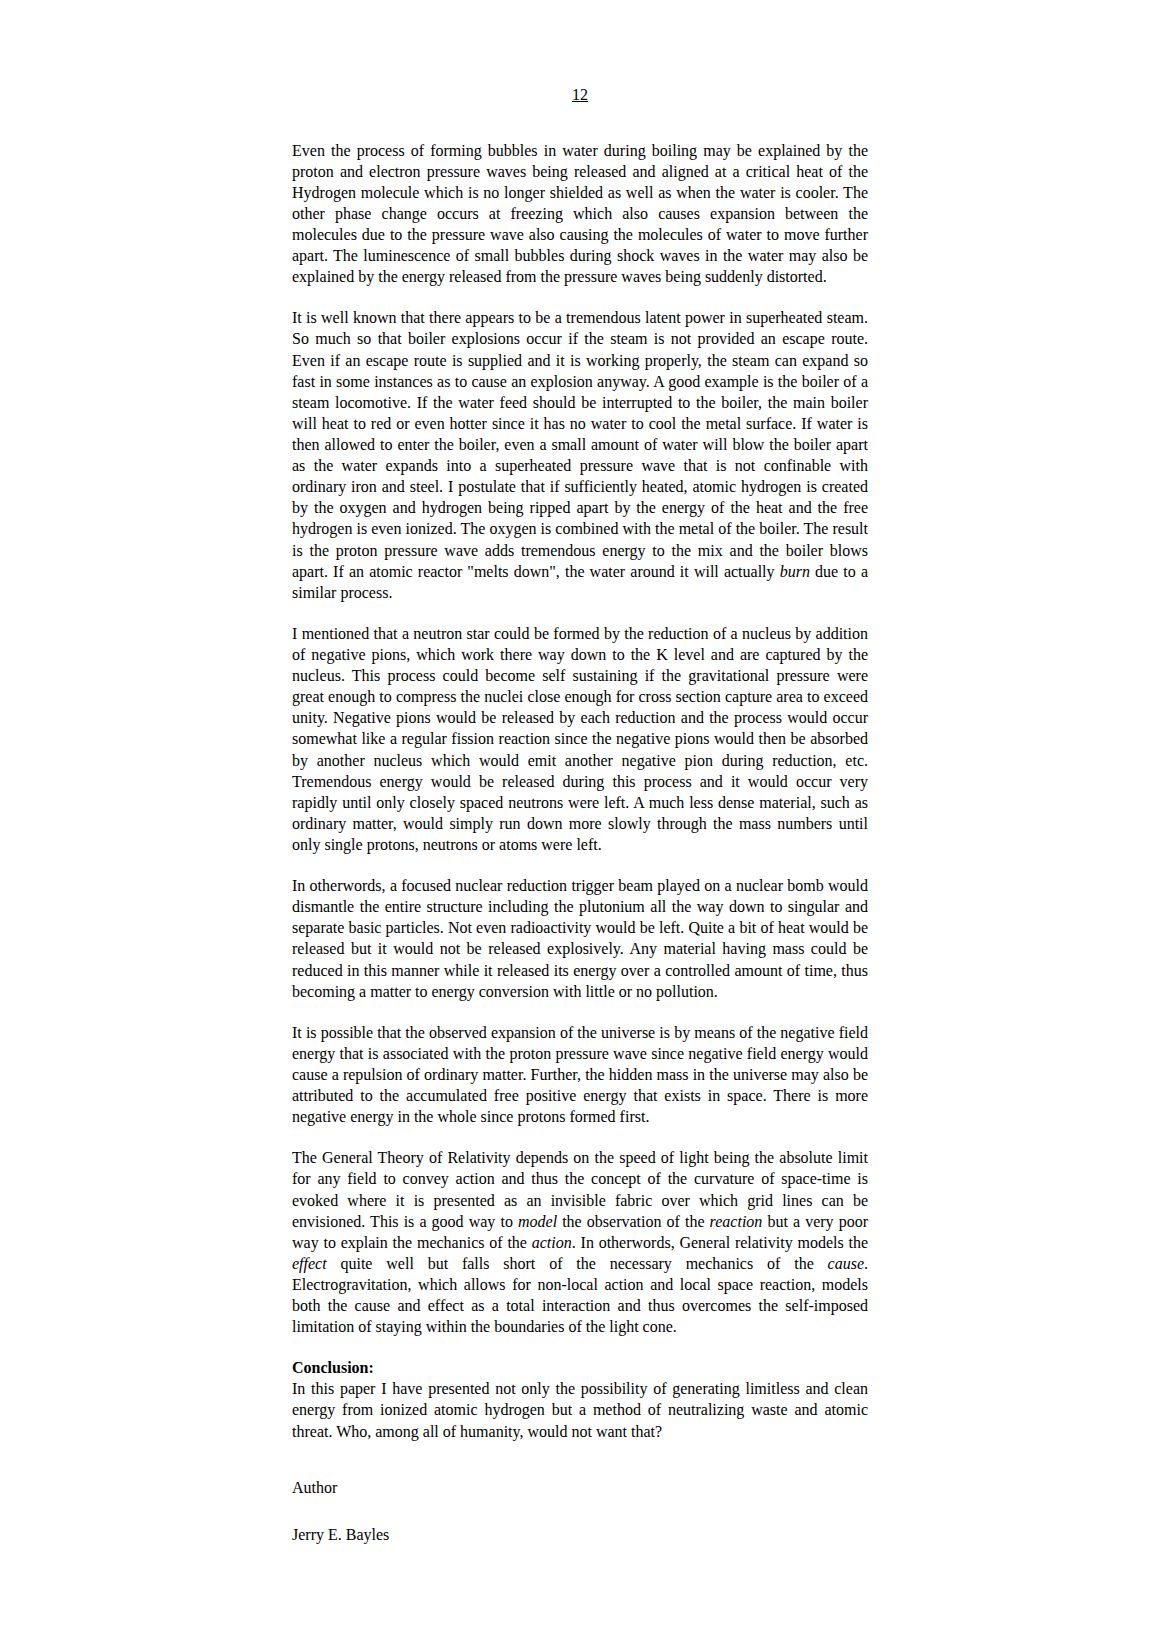12
Even the process of forming bubbles in water during boiling may be explained by the proton and electron pressure waves being released and aligned at a critical heat of the Hydrogen molecule which is no longer shielded as well as when the water is cooler. The other phase change occurs at freezing which also causes expansion between the molecules due to the pressure wave also causing the molecules of water to move further apart. The luminescence of small bubbles during shock waves in the water may also be explained by the energy released from the pressure waves being suddenly distorted.
It is well known that there appears to be a tremendous latent power in superheated steam. So much so that boiler explosions occur if the steam is not provided an escape route. Even if an escape route is supplied and it is working properly, the steam can expand so fast in some instances as to cause an explosion anyway. A good example is the boiler of a steam locomotive. If the water feed should be interrupted to the boiler, the main boiler will heat to red or even hotter since it has no water to cool the metal surface. If water is then allowed to enter the boiler, even a small amount of water will blow the boiler apart as the water expands into a superheated pressure wave that is not confinable with ordinary iron and steel. I postulate that if sufficiently heated, atomic hydrogen is created by the oxygen and hydrogen being ripped apart by the energy of the heat and the free hydrogen is even ionized. The oxygen is combined with the metal of the boiler. The result is the proton pressure wave adds tremendous energy to the mix and the boiler blows apart. If an atomic reactor "melts down", the water around it will actually burn due to a similar process.
I mentioned that a neutron star could be formed by the reduction of a nucleus by addition of negative pions, which work there way down to the K level and are captured by the nucleus. This process could become self sustaining if the gravitational pressure were great enough to compress the nuclei close enough for cross section capture area to exceed unity. Negative pions would be released by each reduction and the process would occur somewhat like a regular fission reaction since the negative pions would then be absorbed by another nucleus which would emit another negative pion during reduction, etc. Tremendous energy would be released during this process and it would occur very rapidly until only closely spaced neutrons were left. A much less dense material, such as ordinary matter, would simply run down more slowly through the mass numbers until only single protons, neutrons or atoms were left.
In otherwords, a focused nuclear reduction trigger beam played on a nuclear bomb would dismantle the entire structure including the plutonium all the way down to singular and separate basic particles. Not even radioactivity would be left. Quite a bit of heat would be released but it would not be released explosively. Any material having mass could be reduced in this manner while it released its energy over a controlled amount of time, thus becoming a matter to energy conversion with little or no pollution.
It is possible that the observed expansion of the universe is by means of the negative field energy that is associated with the proton pressure wave since negative field energy would cause a repulsion of ordinary matter. Further, the hidden mass in the universe may also be attributed to the accumulated free positive energy that exists in space. There is more negative energy in the whole since protons formed first.
The General Theory of Relativity depends on the speed of light being the absolute limit for any field to convey action and thus the concept of the curvature of space-time is evoked where it is presented as an invisible fabric over which grid lines can be envisioned. This is a good way to model the observation of the reaction but a very poor way to explain the mechanics of the action. In otherwords, General relativity models the effect quite well but falls short of the necessary mechanics of the cause. Electrogravitation, which allows for non-local action and local space reaction, models both the cause and effect as a total interaction and thus overcomes the self-imposed limitation of staying within the boundaries of the light cone.
Conclusion:
In this paper I have presented not only the possibility of generating limitless and clean energy from ionized atomic hydrogen but a method of neutralizing waste and atomic threat. Who, among all of humanity, would not want that?
Author
Jerry E. Bayles